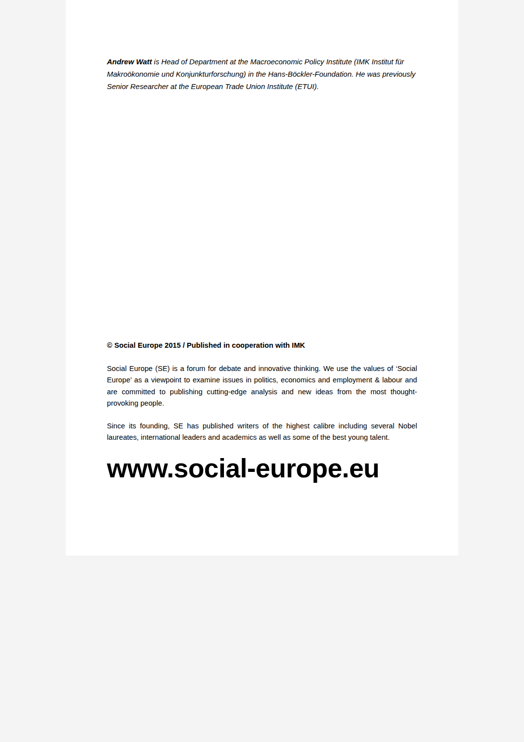Andrew Watt is Head of Department at the Macroeconomic Policy Institute (IMK Institut für Makroökonomie und Konjunkturforschung) in the Hans-Böckler-Foundation. He was previously Senior Researcher at the European Trade Union Institute (ETUI).
© Social Europe 2015 / Published in cooperation with IMK
Social Europe (SE) is a forum for debate and innovative thinking. We use the values of ‘Social Europe’ as a viewpoint to examine issues in politics, economics and employment & labour and are committed to publishing cutting-edge analysis and new ideas from the most thought-provoking people.
Since its founding, SE has published writers of the highest calibre including several Nobel laureates, international leaders and academics as well as some of the best young talent.
www.social-europe.eu